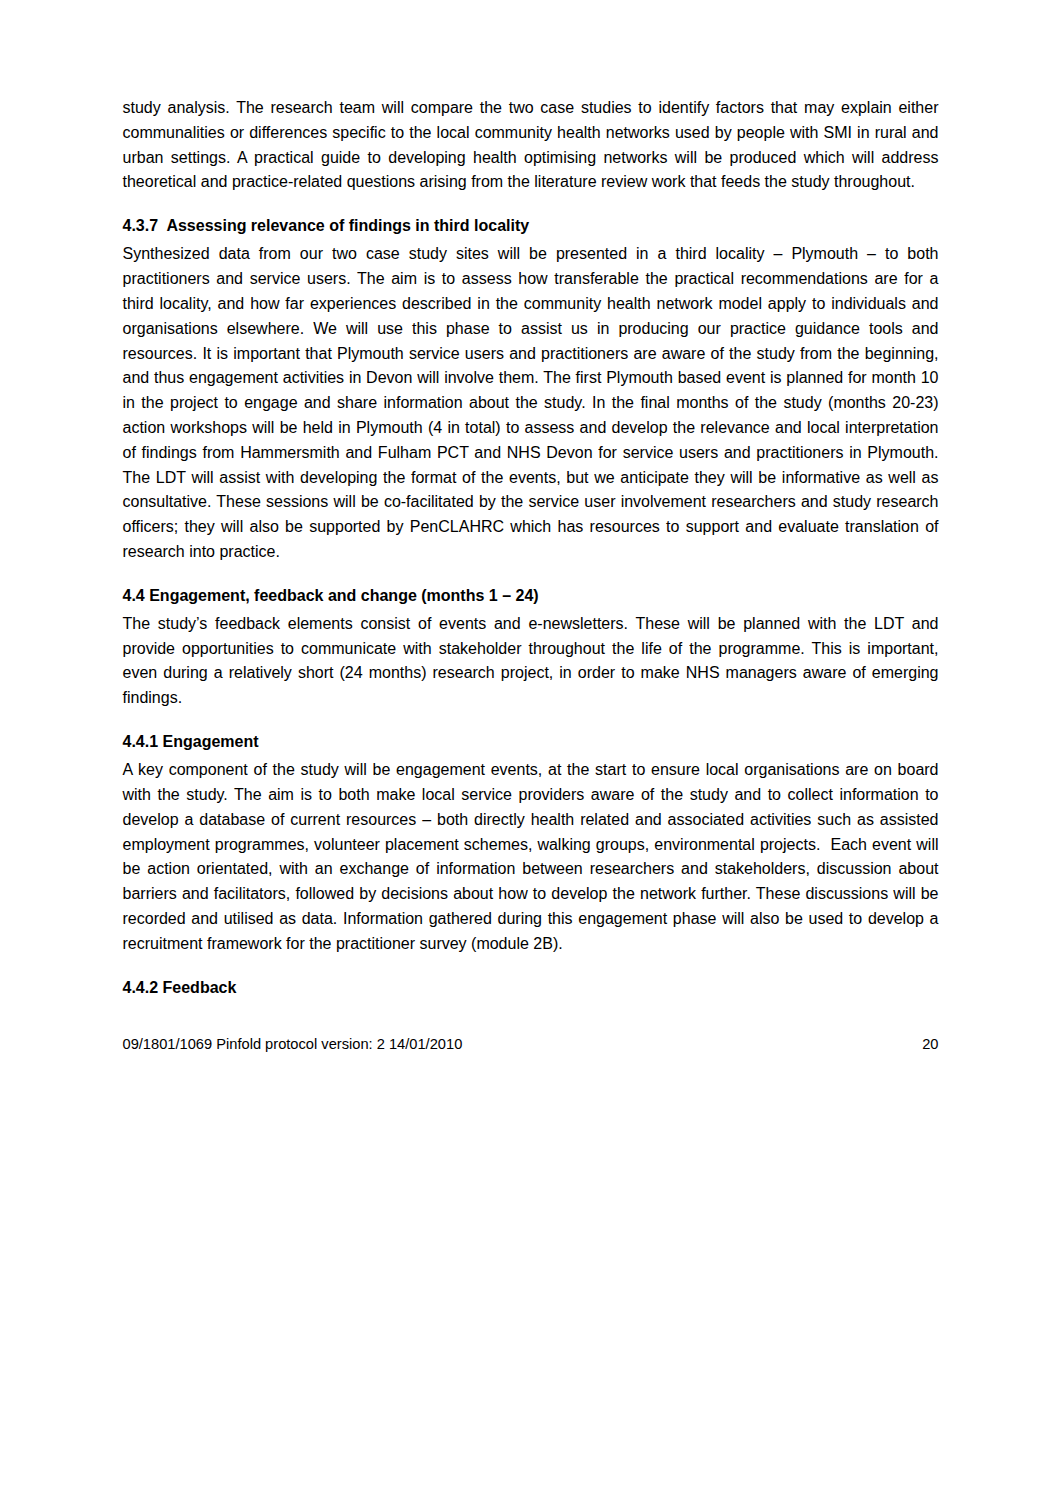study analysis. The research team will compare the two case studies to identify factors that may explain either communalities or differences specific to the local community health networks used by people with SMI in rural and urban settings. A practical guide to developing health optimising networks will be produced which will address theoretical and practice-related questions arising from the literature review work that feeds the study throughout.
4.3.7 Assessing relevance of findings in third locality
Synthesized data from our two case study sites will be presented in a third locality – Plymouth – to both practitioners and service users. The aim is to assess how transferable the practical recommendations are for a third locality, and how far experiences described in the community health network model apply to individuals and organisations elsewhere. We will use this phase to assist us in producing our practice guidance tools and resources. It is important that Plymouth service users and practitioners are aware of the study from the beginning, and thus engagement activities in Devon will involve them. The first Plymouth based event is planned for month 10 in the project to engage and share information about the study. In the final months of the study (months 20-23) action workshops will be held in Plymouth (4 in total) to assess and develop the relevance and local interpretation of findings from Hammersmith and Fulham PCT and NHS Devon for service users and practitioners in Plymouth. The LDT will assist with developing the format of the events, but we anticipate they will be informative as well as consultative. These sessions will be co-facilitated by the service user involvement researchers and study research officers; they will also be supported by PenCLAHRC which has resources to support and evaluate translation of research into practice.
4.4 Engagement, feedback and change (months 1 – 24)
The study’s feedback elements consist of events and e-newsletters. These will be planned with the LDT and provide opportunities to communicate with stakeholder throughout the life of the programme. This is important, even during a relatively short (24 months) research project, in order to make NHS managers aware of emerging findings.
4.4.1 Engagement
A key component of the study will be engagement events, at the start to ensure local organisations are on board with the study. The aim is to both make local service providers aware of the study and to collect information to develop a database of current resources – both directly health related and associated activities such as assisted employment programmes, volunteer placement schemes, walking groups, environmental projects. Each event will be action orientated, with an exchange of information between researchers and stakeholders, discussion about barriers and facilitators, followed by decisions about how to develop the network further. These discussions will be recorded and utilised as data. Information gathered during this engagement phase will also be used to develop a recruitment framework for the practitioner survey (module 2B).
4.4.2 Feedback
09/1801/1069 Pinfold protocol version: 2 14/01/2010 20